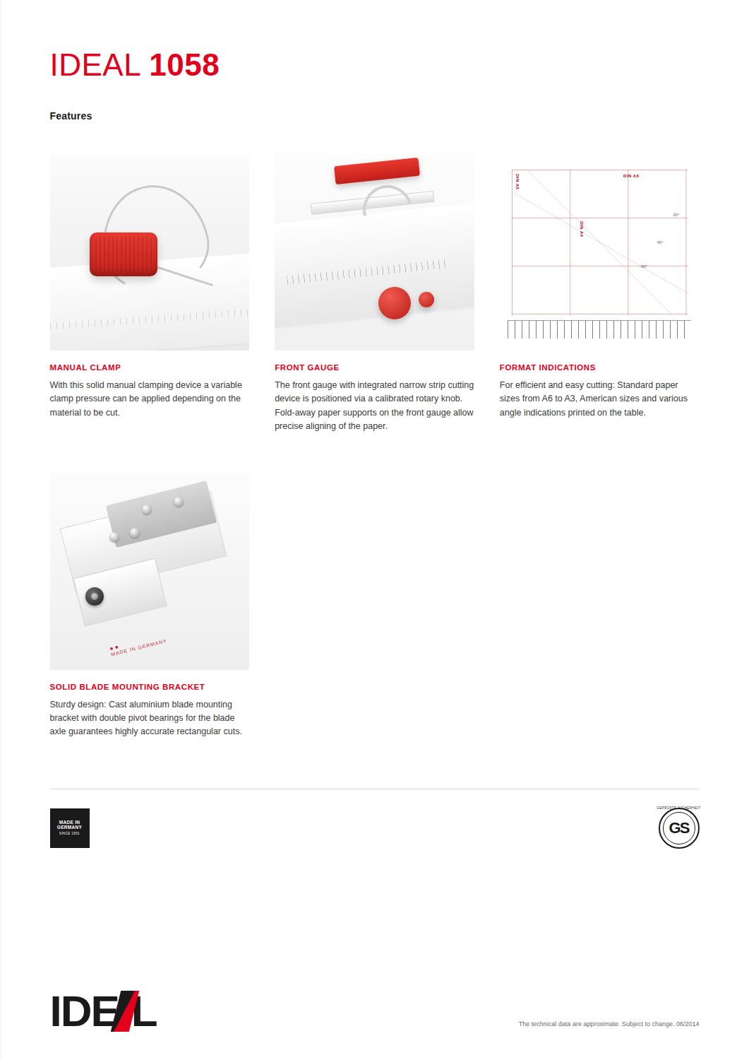IDEAL 1058
Features
Manual clamp
With this solid manual clamping device a variable clamp pressure can be applied depending on the material to be cut.
Front gauge
The front gauge with integrated narrow strip cutting device is positioned via a calibrated rotary knob. Fold-away paper supports on the front gauge allow precise aligning of the paper.
DIN A5 DIN A6 DIN A4 30° 45° 60°
Format indications
For efficient and easy cutting: Standard paper sizes from A6 to A3, American sizes and various angle indications printed on the table.
●● MADE IN GERMANY
Solid blade mounting bracket
Sturdy design: Cast aluminium blade mounting bracket with double pivot bearings for the blade axle guarantees highly accurate rectangular cuts.
MADE IN GERMANY SINCE 1951
GEPRÜFTE SICHERHEIT
GS
IDE L
The technical data are approximate. Subject to change. 06/2014